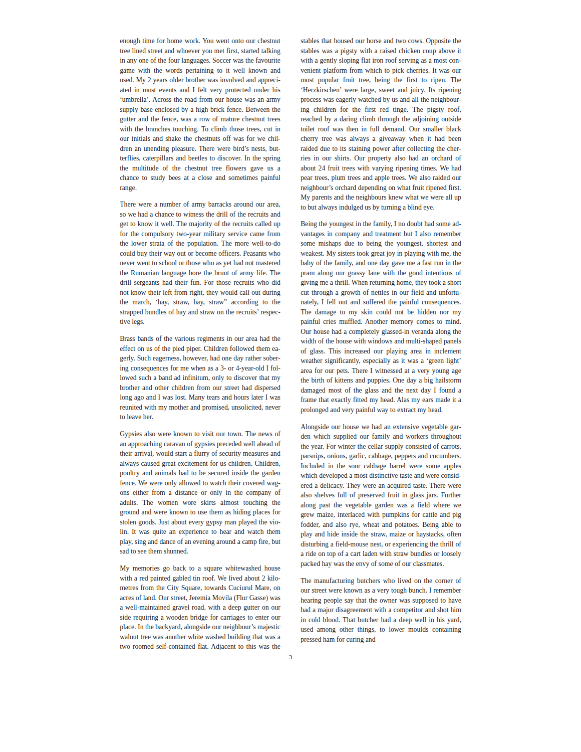enough time for home work. You went onto our chestnut tree lined street and whoever you met first, started talking in any one of the four languages. Soccer was the favourite game with the words pertaining to it well known and used. My 2 years older brother was involved and appreciated in most events and I felt very protected under his ‘umbrella’. Across the road from our house was an army supply base enclosed by a high brick fence. Between the gutter and the fence, was a row of mature chestnut trees with the branches touching. To climb those trees, cut in our initials and shake the chestnuts off was for we children an unending pleasure. There were bird’s nests, butterflies, caterpillars and beetles to discover. In the spring the multitude of the chestnut tree flowers gave us a chance to study bees at a close and sometimes painful range.
There were a number of army barracks around our area, so we had a chance to witness the drill of the recruits and get to know it well. The majority of the recruits called up for the compulsory two-year military service came from the lower strata of the population. The more well-to-do could buy their way out or become officers. Peasants who never went to school or those who as yet had not mastered the Rumanian language bore the brunt of army life. The drill sergeants had their fun. For those recruits who did not know their left from right, they would call out during the march, ‘hay, straw, hay, straw” according to the strapped bundles of hay and straw on the recruits’ respective legs.
Brass bands of the various regiments in our area had the effect on us of the pied piper. Children followed them eagerly. Such eagerness, however, had one day rather sobering consequences for me when as a 3- or 4-year-old I followed such a band ad infinitum, only to discover that my brother and other children from our street had dispersed long ago and I was lost. Many tears and hours later I was reunited with my mother and promised, unsolicited, never to leave her.
Gypsies also were known to visit our town. The news of an approaching caravan of gypsies preceded well ahead of their arrival, would start a flurry of security measures and always caused great excitement for us children. Children, poultry and animals had to be secured inside the garden fence. We were only allowed to watch their covered wagons either from a distance or only in the company of adults. The women wore skirts almost touching the ground and were known to use them as hiding places for stolen goods. Just about every gypsy man played the violin. It was quite an experience to hear and watch them play, sing and dance of an evening around a camp fire, but sad to see them shunned.
My memories go back to a square whitewashed house with a red painted gabled tin roof. We lived about 2 kilometres from the City Square, towards Cuciurul Mare, on acres of land. Our street, Jeremia Movila (Flur Gasse) was a well-maintained gravel road, with a deep gutter on our side requiring a wooden bridge for carriages to enter our place. In the backyard, alongside our neighbour’s majestic walnut tree was another white washed building that was a two roomed self-contained flat. Adjacent to this was the stables that housed our horse and two cows. Opposite the stables was a pigsty with a raised chicken coup above it with a gently sloping flat iron roof serving as a most convenient platform from which to pick cherries. It was our most popular fruit tree, being the first to ripen. The ‘Herzkirschen’ were large, sweet and juicy. Its ripening process was eagerly watched by us and all the neighbouring children for the first red tinge. The pigsty roof, reached by a daring climb through the adjoining outside toilet roof was then in full demand. Our smaller black cherry tree was always a giveaway when it had been raided due to its staining power after collecting the cherries in our shirts. Our property also had an orchard of about 24 fruit trees with varying ripening times. We had pear trees, plum trees and apple trees. We also raided our neighbour’s orchard depending on what fruit ripened first. My parents and the neighbours knew what we were all up to but always indulged us by turning a blind eye.
Being the youngest in the family, I no doubt had some advantages in company and treatment but I also remember some mishaps due to being the youngest, shortest and weakest. My sisters took great joy in playing with me, the baby of the family, and one day gave me a fast run in the pram along our grassy lane with the good intentions of giving me a thrill. When returning home, they took a short cut through a growth of nettles in our field and unfortunately, I fell out and suffered the painful consequences. The damage to my skin could not be hidden nor my painful cries muffled. Another memory comes to mind. Our house had a completely glassed-in veranda along the width of the house with windows and multi-shaped panels of glass. This increased our playing area in inclement weather significantly, especially as it was a ‘green light’ area for our pets. There I witnessed at a very young age the birth of kittens and puppies. One day a big hailstorm damaged most of the glass and the next day I found a frame that exactly fitted my head. Alas my ears made it a prolonged and very painful way to extract my head.
Alongside our house we had an extensive vegetable garden which supplied our family and workers throughout the year. For winter the cellar supply consisted of carrots, parsnips, onions, garlic, cabbage, peppers and cucumbers. Included in the sour cabbage barrel were some apples which developed a most distinctive taste and were considered a delicacy. They were an acquired taste. There were also shelves full of preserved fruit in glass jars. Further along past the vegetable garden was a field where we grew maize, interlaced with pumpkins for cattle and pig fodder, and also rye, wheat and potatoes. Being able to play and hide inside the straw, maize or haystacks, often disturbing a field-mouse nest, or experiencing the thrill of a ride on top of a cart laden with straw bundles or loosely packed hay was the envy of some of our classmates.
The manufacturing butchers who lived on the corner of our street were known as a very tough bunch. I remember hearing people say that the owner was supposed to have had a major disagreement with a competitor and shot him in cold blood. That butcher had a deep well in his yard, used among other things, to lower moulds containing pressed ham for curing and
3